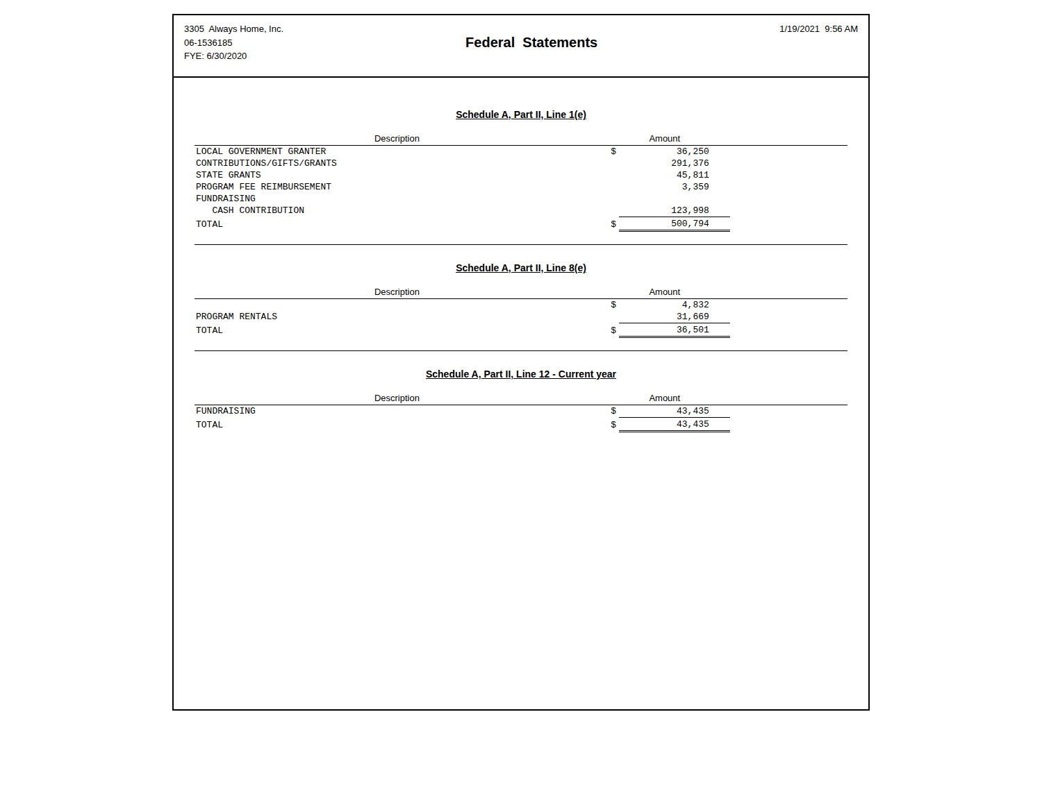3305 Always Home, Inc.
06-1536185
FYE: 6/30/2020
1/19/2021 9:56 AM
Federal Statements
Schedule A, Part II, Line 1(e)
| Description | Amount | |
| --- | --- | --- |
| LOCAL GOVERNMENT GRANTER | $ | 36,250 | |
| CONTRIBUTIONS/GIFTS/GRANTS | | 291,376 | |
| STATE GRANTS | | 45,811 | |
| PROGRAM FEE REIMBURSEMENT | | 3,359 | |
| FUNDRAISING | | | |
| CASH CONTRIBUTION | | 123,998 | |
| TOTAL | $ | 500,794 | |
Schedule A, Part II, Line 8(e)
| Description | Amount | |
| --- | --- | --- |
| | $ | 4,832 | |
| PROGRAM RENTALS | | 31,669 | |
| TOTAL | $ | 36,501 | |
Schedule A, Part II, Line 12 - Current year
| Description | Amount | |
| --- | --- | --- |
| FUNDRAISING | $ | 43,435 | |
| TOTAL | $ | 43,435 | |